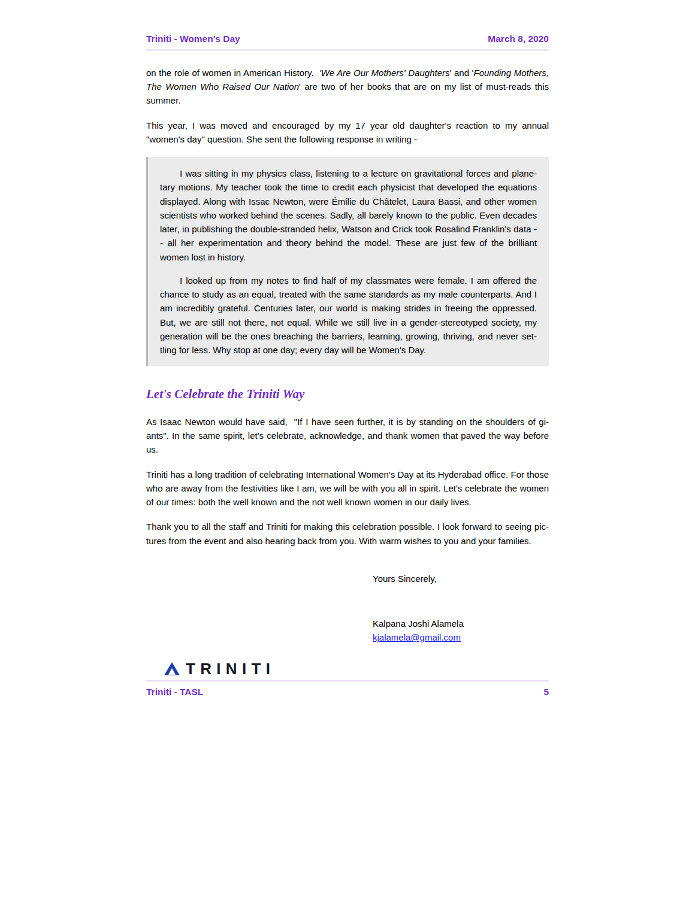Triniti - Women's Day March 8, 2020
on the role of women in American History. 'We Are Our Mothers' Daughters' and 'Founding Mothers, The Women Who Raised Our Nation' are two of her books that are on my list of must-reads this summer.
This year, I was moved and encouraged by my 17 year old daughter's reaction to my annual "women's day" question. She sent the following response in writing -
I was sitting in my physics class, listening to a lecture on gravitational forces and planetary motions. My teacher took the time to credit each physicist that developed the equations displayed. Along with Issac Newton, were Émilie du Châtelet, Laura Bassi, and other women scientists who worked behind the scenes. Sadly, all barely known to the public. Even decades later, in publishing the double-stranded helix, Watson and Crick took Rosalind Franklin's data -- all her experimentation and theory behind the model. These are just few of the brilliant women lost in history.
I looked up from my notes to find half of my classmates were female. I am offered the chance to study as an equal, treated with the same standards as my male counterparts. And I am incredibly grateful. Centuries later, our world is making strides in freeing the oppressed. But, we are still not there, not equal. While we still live in a gender-stereotyped society, my generation will be the ones breaching the barriers, learning, growing, thriving, and never settling for less. Why stop at one day; every day will be Women's Day.
Let's Celebrate the Triniti Way
As Isaac Newton would have said, "If I have seen further, it is by standing on the shoulders of giants". In the same spirit, let's celebrate, acknowledge, and thank women that paved the way before us.
Triniti has a long tradition of celebrating International Women's Day at its Hyderabad office. For those who are away from the festivities like I am, we will be with you all in spirit. Let's celebrate the women of our times: both the well known and the not well known women in our daily lives.
Thank you to all the staff and Triniti for making this celebration possible. I look forward to seeing pictures from the event and also hearing back from you. With warm wishes to you and your families.
Yours Sincerely,
   
Kalpana Joshi Alamela
kjalamela@gmail.com
TRINITI
Triniti - TASL 5